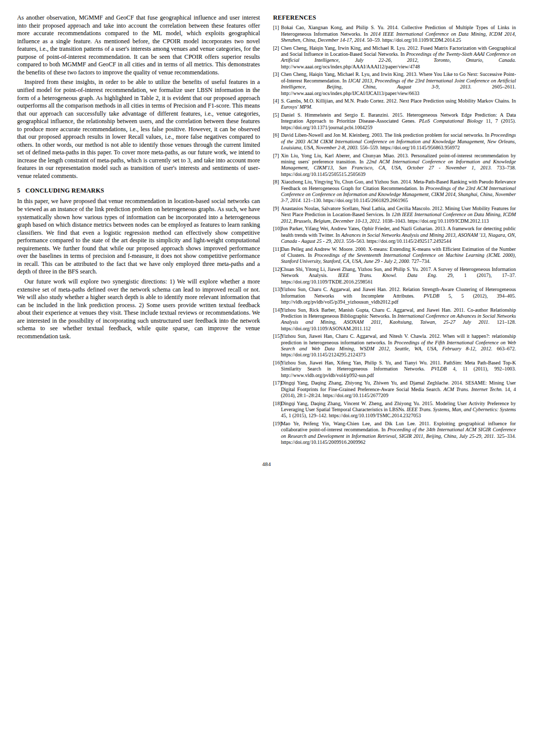As another observation, MGMMF and GeoCF that fuse geographical influence and user interest into their proposed approach and take into account the correlation between these features offer more accurate recommendations compared to the ML model, which exploits geographical influence as a single feature. As mentioned before, the CPOIR model incorporates two novel features, i.e., the transition patterns of a user's interests among venues and venue categories, for the purpose of point-of-interest recommendation. It can be seen that CPOIR offers superior results compared to both MGMMF and GeoCF in all cities and in terms of all metrics. This demonstrates the benefits of these two factors to improve the quality of venue recommendations.
Inspired from these insights, in order to be able to utilize the benefits of useful features in a unified model for point-of-interest recommendation, we formalize user LBSN information in the form of a heterogeneous graph. As highlighted in Table 2, it is evident that our proposed approach outperforms all the comparison methods in all cities in terms of Precision and F1-score. This means that our approach can successfully take advantage of different features, i.e., venue categories, geographical influence, the relationship between users, and the correlation between these features to produce more accurate recommendations, i.e., less false positive. However, it can be observed that our proposed approach results in lower Recall values, i.e., more false negatives compared to others. In other words, our method is not able to identify those venues through the current limited set of defined meta-paths in this paper. To cover more meta-paths, as our future work, we intend to increase the length constraint of meta-paths, which is currently set to 3, and take into account more features in our representation model such as transition of user's interests and sentiments of user-venue related comments.
5 CONCLUDING REMARKS
In this paper, we have proposed that venue recommendation in location-based social networks can be viewed as an instance of the link prediction problem on heterogeneous graphs. As such, we have systematically shown how various types of information can be incorporated into a heterogeneous graph based on which distance metrics between nodes can be employed as features to learn ranking classifiers. We find that even a logistic regression method can effectively show competitive performance compared to the state of the art despite its simplicity and light-weight computational requirements. We further found that while our proposed approach shows improved performance over the baselines in terms of precision and f-measure, it does not show competitive performance in recall. This can be attributed to the fact that we have only employed three meta-paths and a depth of three in the BFS search.
Our future work will explore two synergistic directions: 1) We will explore whether a more extensive set of meta-paths defined over the network schema can lead to improved recall or not. We will also study whether a higher search depth is able to identify more relevant information that can be included in the link prediction process. 2) Some users provide written textual feedback about their experience at venues they visit. These include textual reviews or recommendations. We are interested in the possibility of incorporating such unstructured user feedback into the network schema to see whether textual feedback, while quite sparse, can improve the venue recommendation task.
REFERENCES
[1] Bokai Cao, Xiangnan Kong, and Philip S. Yu. 2014. Collective Prediction of Multiple Types of Links in Heterogeneous Information Networks. In 2014 IEEE International Conference on Data Mining, ICDM 2014, Shenzhen, China, December 14-17, 2014. 50–59. https://doi.org/10.1109/ICDM.2014.25
[2] Chen Cheng, Haiqin Yang, Irwin King, and Michael R. Lyu. 2012. Fused Matrix Factorization with Geographical and Social Influence in Location-Based Social Networks. In Proceedings of the Twenty-Sixth AAAI Conference on Artificial Intelligence, July 22-26, 2012, Toronto, Ontario, Canada. http://www.aaai.org/ocs/index.php/AAAI/AAAI12/paper/view/4748
[3] Chen Cheng, Haiqin Yang, Michael R. Lyu, and Irwin King. 2013. Where You Like to Go Next: Successive Point-of-Interest Recommendation. In IJCAI 2013, Proceedings of the 23rd International Joint Conference on Artificial Intelligence, Beijing, China, August 3-9, 2013. 2605–2611. http://www.aaai.org/ocs/index.php/IJCAI/IJCAI13/paper/view/6633
[4] S. Gambs, M.O. Killijian, and M.N. Prado Cortez. 2012. Next Place Prediction using Mobility Markov Chains. In Eurosys' MPM.
[5] Daniel S. Himmelstein and Sergio E. Baranzini. 2015. Heterogeneous Network Edge Prediction: A Data Integration Approach to Prioritize Disease-Associated Genes. PLoS Computational Biology 11, 7 (2015). https://doi.org/10.1371/journal.pcbi.1004259
[6] David Liben-Nowell and Jon M. Kleinberg. 2003. The link prediction problem for social networks. In Proceedings of the 2003 ACM CIKM International Conference on Information and Knowledge Management, New Orleans, Louisiana, USA, November 2-8, 2003. 556–559. https://doi.org/10.1145/956863.956972
[7] Xin Liu, Yong Liu, Karl Aberer, and Chunyan Miao. 2013. Personalized point-of-interest recommendation by mining users' preference transition. In 22nd ACM International Conference on Information and Knowledge Management, CIKM'13, San Francisco, CA, USA, October 27 - November 1, 2013. 733–738. https://doi.org/10.1145/2505515.2505639
[8] Xiaozhong Liu, Yingying Yu, Chun Guo, and Yizhou Sun. 2014. Meta-Path-Based Ranking with Pseudo Relevance Feedback on Heterogeneous Graph for Citation Recommendation. In Proceedings of the 23rd ACM International Conference on Conference on Information and Knowledge Management, CIKM 2014, Shanghai, China, November 3-7, 2014. 121–130. https://doi.org/10.1145/2661829.2661965
[9] Anastasios Noulas, Salvatore Scellato, Neal Lathia, and Cecilia Mascolo. 2012. Mining User Mobility Features for Next Place Prediction in Location-Based Services. In 12th IEEE International Conference on Data Mining, ICDM 2012, Brussels, Belgium, December 10-13, 2012. 1038–1043. https://doi.org/10.1109/ICDM.2012.113
[10] Jon Parker, Yifang Wei, Andrew Yates, Ophir Frieder, and Nazli Goharian. 2013. A framework for detecting public health trends with Twitter. In Advances in Social Networks Analysis and Mining 2013, ASONAM '13, Niagara, ON, Canada - August 25 - 29, 2013. 556–563. https://doi.org/10.1145/2492517.2492544
[11] Dan Pelleg and Andrew W. Moore. 2000. X-means: Extending K-means with Efficient Estimation of the Number of Clusters. In Proceedings of the Seventeenth International Conference on Machine Learning (ICML 2000), Stanford University, Stanford, CA, USA, June 29 - July 2, 2000. 727–734.
[12] Chuan Shi, Yitong Li, Jiawei Zhang, Yizhou Sun, and Philip S. Yu. 2017. A Survey of Heterogeneous Information Network Analysis. IEEE Trans. Knowl. Data Eng. 29, 1 (2017), 17–37. https://doi.org/10.1109/TKDE.2016.2598561
[13] Yizhou Sun, Charu C. Aggarwal, and Jiawei Han. 2012. Relation Strength-Aware Clustering of Heterogeneous Information Networks with Incomplete Attributes. PVLDB 5, 5 (2012), 394–405. http://vldb.org/pvldb/vol5/p394_yizhousun_vldb2012.pdf
[14] Yizhou Sun, Rick Barber, Manish Gupta, Charu C. Aggarwal, and Jiawei Han. 2011. Co-author Relationship Prediction in Heterogeneous Bibliographic Networks. In International Conference on Advances in Social Networks Analysis and Mining, ASONAM 2011, Kaohsiung, Taiwan, 25-27 July 2011. 121–128. https://doi.org/10.1109/ASONAM.2011.112
[15] Yizhou Sun, Jiawei Han, Charu C. Aggarwal, and Nitesh V. Chawla. 2012. When will it happen?: relationship prediction in heterogeneous information networks. In Proceedings of the Fifth International Conference on Web Search and Web Data Mining, WSDM 2012, Seattle, WA, USA, February 8-12, 2012. 663–672. https://doi.org/10.1145/2124295.2124373
[16] Yizhou Sun, Jiawei Han, Xifeng Yan, Philip S. Yu, and Tianyi Wu. 2011. PathSim: Meta Path-Based Top-K Similarity Search in Heterogeneous Information Networks. PVLDB 4, 11 (2011), 992–1003. http://www.vldb.org/pvldb/vol4/p992-sun.pdf
[17] Dingqi Yang, Daqing Zhang, Zhiyong Yu, Zhiwen Yu, and Djamal Zeghlache. 2014. SESAME: Mining User Digital Footprints for Fine-Grained Preference-Aware Social Media Search. ACM Trans. Internet Techn. 14, 4 (2014), 28:1–28:24. https://doi.org/10.1145/2677209
[18] Dingqi Yang, Daqing Zhang, Vincent W. Zheng, and Zhiyong Yu. 2015. Modeling User Activity Preference by Leveraging User Spatial Temporal Characteristics in LBSNs. IEEE Trans. Systems, Man, and Cybernetics: Systems 45, 1 (2015), 129–142. https://doi.org/10.1109/TSMC.2014.2327053
[19] Mao Ye, Peifeng Yin, Wang-Chien Lee, and Dik Lun Lee. 2011. Exploiting geographical influence for collaborative point-of-interest recommendation. In Proceeding of the 34th International ACM SIGIR Conference on Research and Development in Information Retrieval, SIGIR 2011, Beijing, China, July 25-29, 2011. 325–334. https://doi.org/10.1145/2009916.2009962
484